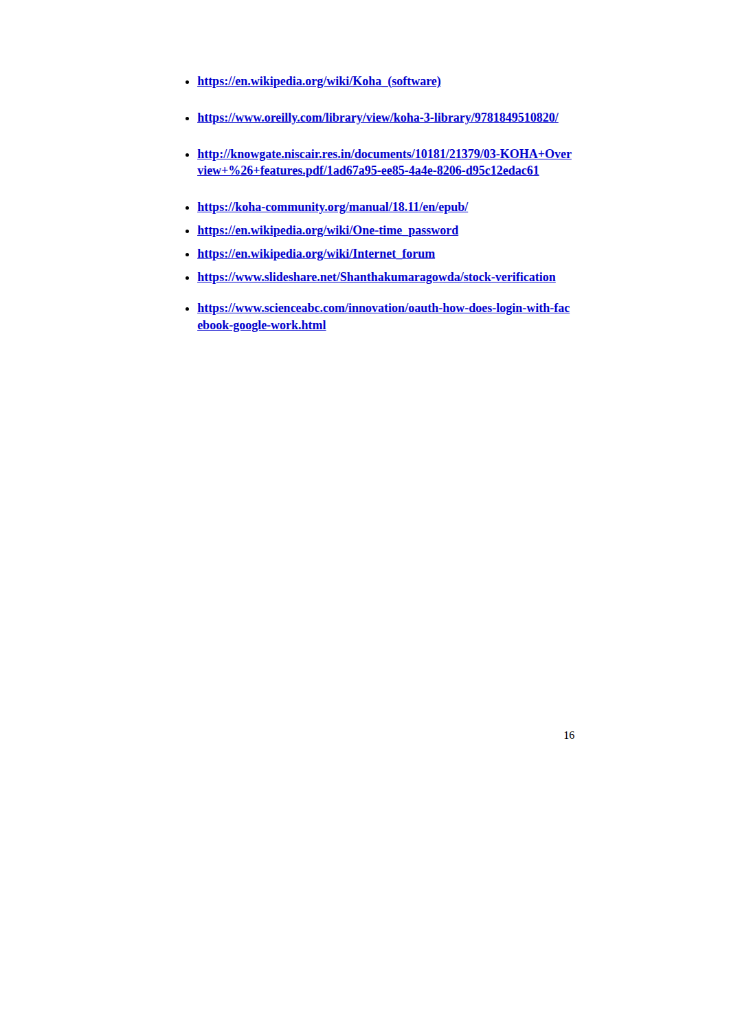https://en.wikipedia.org/wiki/Koha_(software)
https://www.oreilly.com/library/view/koha-3-library/9781849510820/
http://knowgate.niscair.res.in/documents/10181/21379/03-KOHA+Overview+%26+features.pdf/1ad67a95-ee85-4a4e-8206-d95c12edac61
https://koha-community.org/manual/18.11/en/epub/
https://en.wikipedia.org/wiki/One-time_password
https://en.wikipedia.org/wiki/Internet_forum
https://www.slideshare.net/Shanthakumaragowda/stock-verification
https://www.scienceabc.com/innovation/oauth-how-does-login-with-facebook-google-work.html
16